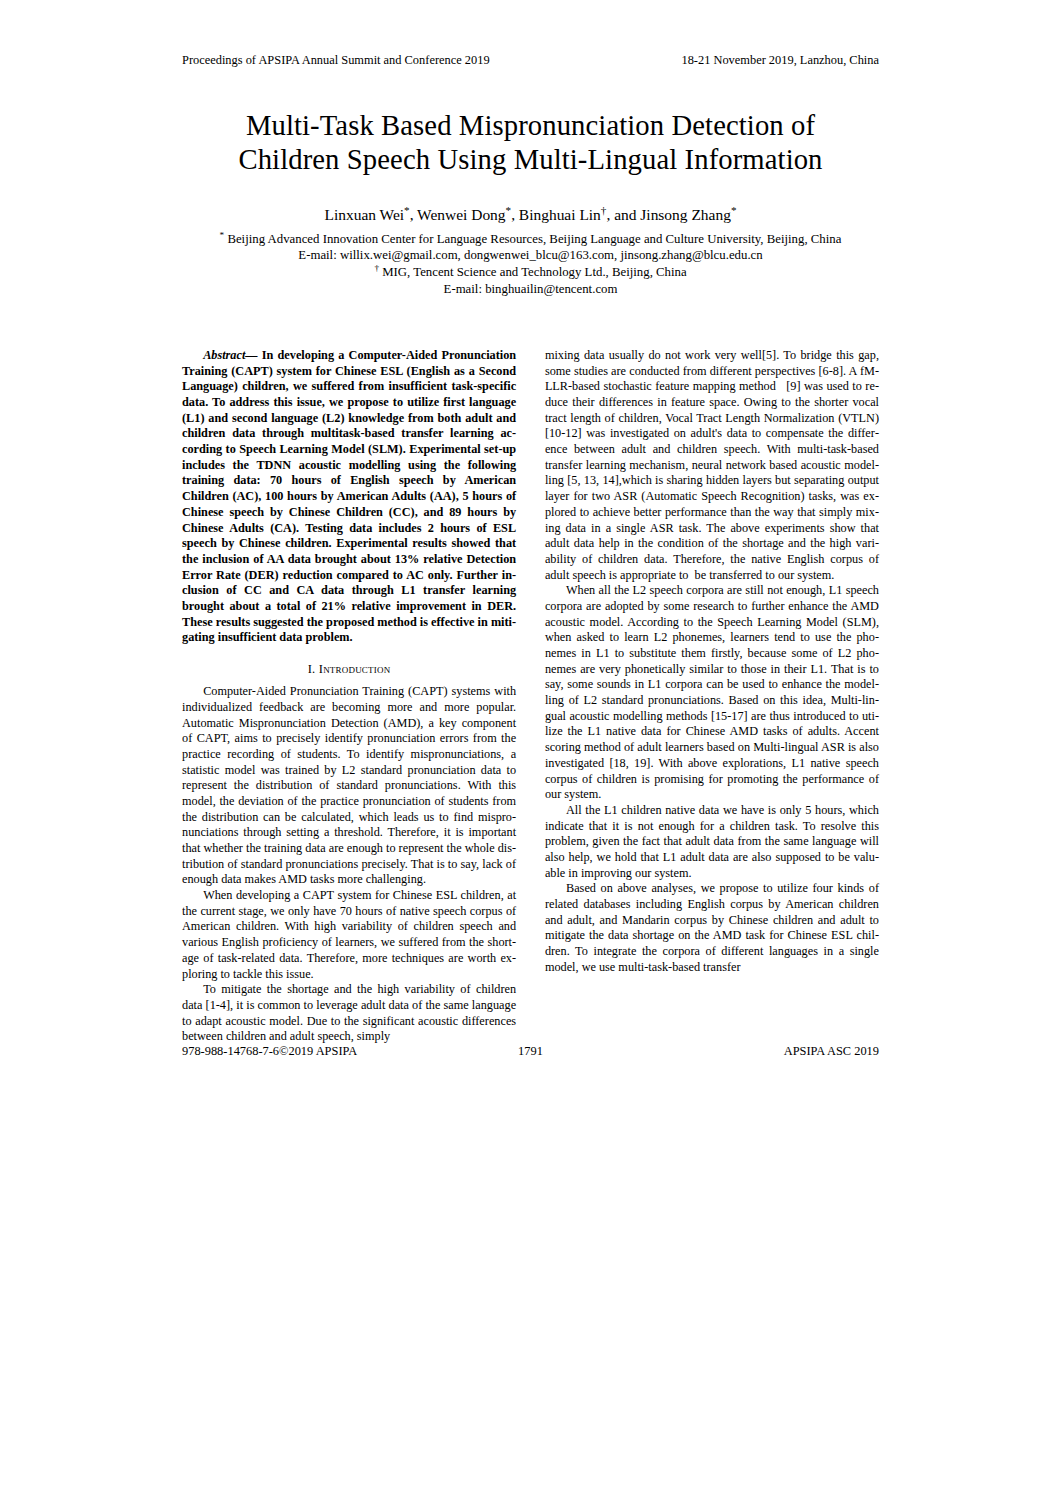Proceedings of APSIPA Annual Summit and Conference 2019 18-21 November 2019, Lanzhou, China
Multi-Task Based Mispronunciation Detection of
Children Speech Using Multi-Lingual Information
Linxuan Wei*, Wenwei Dong*, Binghuai Lin†, and Jinsong Zhang*
* Beijing Advanced Innovation Center for Language Resources, Beijing Language and Culture University, Beijing, China E-mail: willix.wei@gmail.com, dongwenwei_blcu@163.com, jinsong.zhang@blcu.edu.cn † MIG, Tencent Science and Technology Ltd., Beijing, China E-mail: binghuailin@tencent.com
Abstract— In developing a Computer-Aided Pronunciation Training (CAPT) system for Chinese ESL (English as a Second Language) children, we suffered from insufficient task-specific data. To address this issue, we propose to utilize first language (L1) and second language (L2) knowledge from both adult and children data through multitask-based transfer learning according to Speech Learning Model (SLM). Experimental set-up includes the TDNN acoustic modelling using the following training data: 70 hours of English speech by American Children (AC), 100 hours by American Adults (AA), 5 hours of Chinese speech by Chinese Children (CC), and 89 hours by Chinese Adults (CA). Testing data includes 2 hours of ESL speech by Chinese children. Experimental results showed that the inclusion of AA data brought about 13% relative Detection Error Rate (DER) reduction compared to AC only. Further inclusion of CC and CA data through L1 transfer learning brought about a total of 21% relative improvement in DER. These results suggested the proposed method is effective in mitigating insufficient data problem.
I. Introduction
Computer-Aided Pronunciation Training (CAPT) systems with individualized feedback are becoming more and more popular. Automatic Mispronunciation Detection (AMD), a key component of CAPT, aims to precisely identify pronunciation errors from the practice recording of students. To identify mispronunciations, a statistic model was trained by L2 standard pronunciation data to represent the distribution of standard pronunciations. With this model, the deviation of the practice pronunciation of students from the distribution can be calculated, which leads us to find mispronunciations through setting a threshold. Therefore, it is important that whether the training data are enough to represent the whole distribution of standard pronunciations precisely. That is to say, lack of enough data makes AMD tasks more challenging.
When developing a CAPT system for Chinese ESL children, at the current stage, we only have 70 hours of native speech corpus of American children. With high variability of children speech and various English proficiency of learners, we suffered from the shortage of task-related data. Therefore, more techniques are worth exploring to tackle this issue.
To mitigate the shortage and the high variability of children data [1-4], it is common to leverage adult data of the same language to adapt acoustic model. Due to the significant acoustic differences between children and adult speech, simply
mixing data usually do not work very well[5]. To bridge this gap, some studies are conducted from different perspectives [6-8]. A fMLLR-based stochastic feature mapping method [9] was used to reduce their differences in feature space. Owing to the shorter vocal tract length of children, Vocal Tract Length Normalization (VTLN) [10-12] was investigated on adult's data to compensate the difference between adult and children speech. With multi-task-based transfer learning mechanism, neural network based acoustic modelling [5, 13, 14],which is sharing hidden layers but separating output layer for two ASR (Automatic Speech Recognition) tasks, was explored to achieve better performance than the way that simply mixing data in a single ASR task. The above experiments show that adult data help in the condition of the shortage and the high variability of children data. Therefore, the native English corpus of adult speech is appropriate to be transferred to our system.
When all the L2 speech corpora are still not enough, L1 speech corpora are adopted by some research to further enhance the AMD acoustic model. According to the Speech Learning Model (SLM), when asked to learn L2 phonemes, learners tend to use the phonemes in L1 to substitute them firstly, because some of L2 phonemes are very phonetically similar to those in their L1. That is to say, some sounds in L1 corpora can be used to enhance the modelling of L2 standard pronunciations. Based on this idea, Multi-lingual acoustic modelling methods [15-17] are thus introduced to utilize the L1 native data for Chinese AMD tasks of adults. Accent scoring method of adult learners based on Multi-lingual ASR is also investigated [18, 19]. With above explorations, L1 native speech corpus of children is promising for promoting the performance of our system.
All the L1 children native data we have is only 5 hours, which indicate that it is not enough for a children task. To resolve this problem, given the fact that adult data from the same language will also help, we hold that L1 adult data are also supposed to be valuable in improving our system.
Based on above analyses, we propose to utilize four kinds of related databases including English corpus by American children and adult, and Mandarin corpus by Chinese children and adult to mitigate the data shortage on the AMD task for Chinese ESL children. To integrate the corpora of different languages in a single model, we use multi-task-based transfer
978-988-14768-7-6©2019 APSIPA 1791 APSIPA ASC 2019